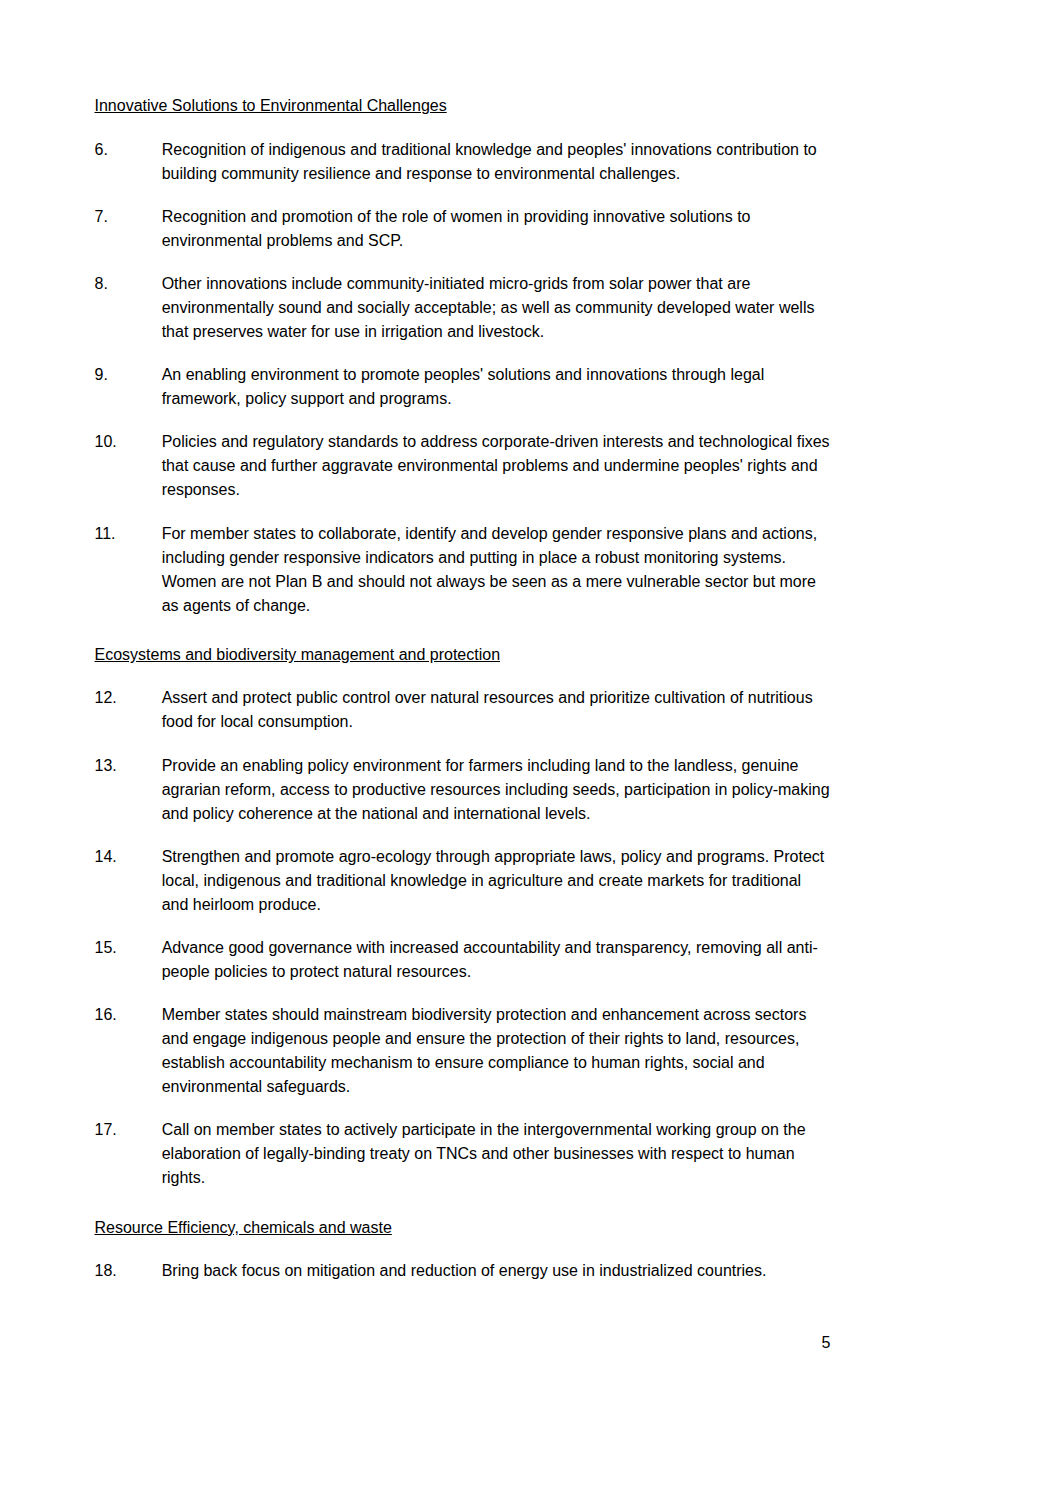Innovative Solutions to Environmental Challenges
6. Recognition of indigenous and traditional knowledge and peoples' innovations contribution to building community resilience and response to environmental challenges.
7. Recognition and promotion of the role of women in providing innovative solutions to environmental problems and SCP.
8. Other innovations include community-initiated micro-grids from solar power that are environmentally sound and socially acceptable; as well as community developed water wells that preserves water for use in irrigation and livestock.
9. An enabling environment to promote peoples' solutions and innovations through legal framework, policy support and programs.
10. Policies and regulatory standards to address corporate-driven interests and technological fixes that cause and further aggravate environmental problems and undermine peoples' rights and responses.
11. For member states to collaborate, identify and develop gender responsive plans and actions, including gender responsive indicators and putting in place a robust monitoring systems. Women are not Plan B and should not always be seen as a mere vulnerable sector but more as agents of change.
Ecosystems and biodiversity management and protection
12. Assert and protect public control over natural resources and prioritize cultivation of nutritious food for local consumption.
13. Provide an enabling policy environment for farmers including land to the landless, genuine agrarian reform, access to productive resources including seeds, participation in policy-making and policy coherence at the national and international levels.
14. Strengthen and promote agro-ecology through appropriate laws, policy and programs. Protect local, indigenous and traditional knowledge in agriculture and create markets for traditional and heirloom produce.
15. Advance good governance with increased accountability and transparency, removing all anti-people policies to protect natural resources.
16. Member states should mainstream biodiversity protection and enhancement across sectors and engage indigenous people and ensure the protection of their rights to land, resources, establish accountability mechanism to ensure compliance to human rights, social and environmental safeguards.
17. Call on member states to actively participate in the intergovernmental working group on the elaboration of legally-binding treaty on TNCs and other businesses with respect to human rights.
Resource Efficiency, chemicals and waste
18. Bring back focus on mitigation and reduction of energy use in industrialized countries.
5